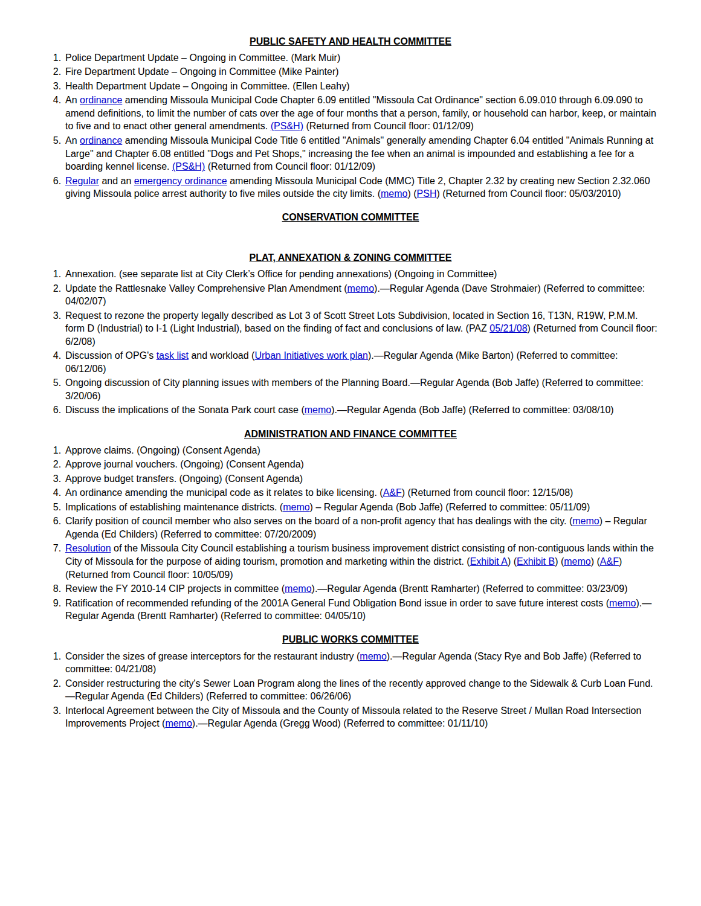PUBLIC SAFETY AND HEALTH COMMITTEE
Police Department Update – Ongoing in Committee. (Mark Muir)
Fire Department Update – Ongoing in Committee (Mike Painter)
Health Department Update – Ongoing in Committee. (Ellen Leahy)
An ordinance amending Missoula Municipal Code Chapter 6.09 entitled "Missoula Cat Ordinance" section 6.09.010 through 6.09.090 to amend definitions, to limit the number of cats over the age of four months that a person, family, or household can harbor, keep, or maintain to five and to enact other general amendments. (PS&H) (Returned from Council floor: 01/12/09)
An ordinance amending Missoula Municipal Code Title 6 entitled "Animals" generally amending Chapter 6.04 entitled "Animals Running at Large" and Chapter 6.08 entitled "Dogs and Pet Shops," increasing the fee when an animal is impounded and establishing a fee for a boarding kennel license. (PS&H) (Returned from Council floor: 01/12/09)
Regular and an emergency ordinance amending Missoula Municipal Code (MMC) Title 2, Chapter 2.32 by creating new Section 2.32.060 giving Missoula police arrest authority to five miles outside the city limits. (memo) (PSH) (Returned from Council floor: 05/03/2010)
CONSERVATION COMMITTEE
PLAT, ANNEXATION & ZONING COMMITTEE
Annexation. (see separate list at City Clerk’s Office for pending annexations) (Ongoing in Committee)
Update the Rattlesnake Valley Comprehensive Plan Amendment (memo).—Regular Agenda (Dave Strohmaier) (Referred to committee: 04/02/07)
Request to rezone the property legally described as Lot 3 of Scott Street Lots Subdivision, located in Section 16, T13N, R19W, P.M.M. form D (Industrial) to I-1 (Light Industrial), based on the finding of fact and conclusions of law. (PAZ 05/21/08) (Returned from Council floor: 6/2/08)
Discussion of OPG's task list and workload (Urban Initiatives work plan).—Regular Agenda (Mike Barton) (Referred to committee: 06/12/06)
Ongoing discussion of City planning issues with members of the Planning Board.—Regular Agenda (Bob Jaffe) (Referred to committee: 3/20/06)
Discuss the implications of the Sonata Park court case (memo).—Regular Agenda (Bob Jaffe) (Referred to committee: 03/08/10)
ADMINISTRATION AND FINANCE COMMITTEE
Approve claims. (Ongoing) (Consent Agenda)
Approve journal vouchers. (Ongoing) (Consent Agenda)
Approve budget transfers. (Ongoing) (Consent Agenda)
An ordinance amending the municipal code as it relates to bike licensing. (A&F) (Returned from council floor: 12/15/08)
Implications of establishing maintenance districts. (memo) – Regular Agenda (Bob Jaffe) (Referred to committee: 05/11/09)
Clarify position of council member who also serves on the board of a non-profit agency that has dealings with the city. (memo) – Regular Agenda (Ed Childers) (Referred to committee: 07/20/2009)
Resolution of the Missoula City Council establishing a tourism business improvement district consisting of non-contiguous lands within the City of Missoula for the purpose of aiding tourism, promotion and marketing within the district. (Exhibit A) (Exhibit B) (memo) (A&F) (Returned from Council floor: 10/05/09)
Review the FY 2010-14 CIP projects in committee (memo).—Regular Agenda (Brentt Ramharter) (Referred to committee: 03/23/09)
Ratification of recommended refunding of the 2001A General Fund Obligation Bond issue in order to save future interest costs (memo).—Regular Agenda (Brentt Ramharter) (Referred to committee: 04/05/10)
PUBLIC WORKS COMMITTEE
Consider the sizes of grease interceptors for the restaurant industry (memo).—Regular Agenda (Stacy Rye and Bob Jaffe) (Referred to committee: 04/21/08)
Consider restructuring the city's Sewer Loan Program along the lines of the recently approved change to the Sidewalk & Curb Loan Fund.—Regular Agenda (Ed Childers) (Referred to committee: 06/26/06)
Interlocal Agreement between the City of Missoula and the County of Missoula related to the Reserve Street / Mullan Road Intersection Improvements Project (memo).—Regular Agenda (Gregg Wood) (Referred to committee: 01/11/10)